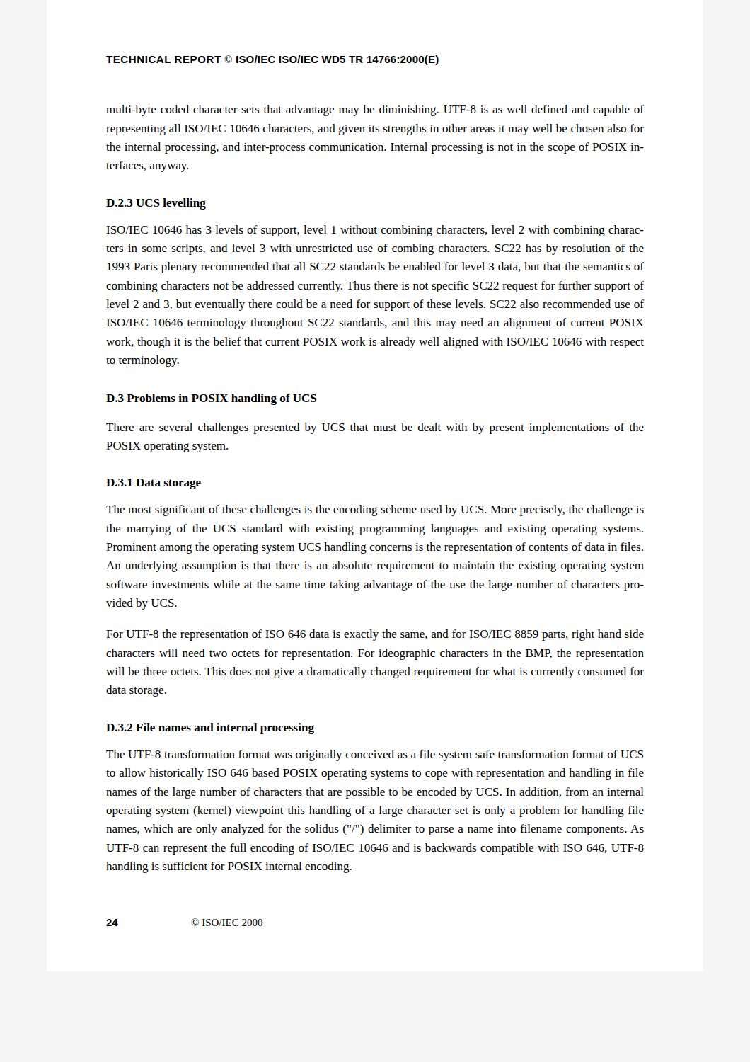TECHNICAL REPORT © ISO/IEC ISO/IEC WD5 TR 14766:2000(E)
multi-byte coded character sets that advantage may be diminishing. UTF-8 is as well defined and capable of representing all ISO/IEC 10646 characters, and given its strengths in other areas it may well be chosen also for the internal processing, and inter-process communication. Internal processing is not in the scope of POSIX interfaces, anyway.
D.2.3 UCS levelling
ISO/IEC 10646 has 3 levels of support, level 1 without combining characters, level 2 with combining characters in some scripts, and level 3 with unrestricted use of combing characters. SC22 has by resolution of the 1993 Paris plenary recommended that all SC22 standards be enabled for level 3 data, but that the semantics of combining characters not be addressed currently. Thus there is not specific SC22 request for further support of level 2 and 3, but eventually there could be a need for support of these levels. SC22 also recommended use of ISO/IEC 10646 terminology throughout SC22 standards, and this may need an alignment of current POSIX work, though it is the belief that current POSIX work is already well aligned with ISO/IEC 10646 with respect to terminology.
D.3 Problems in POSIX handling of UCS
There are several challenges presented by UCS that must be dealt with by present implementations of the POSIX operating system.
D.3.1 Data storage
The most significant of these challenges is the encoding scheme used by UCS. More precisely, the challenge is the marrying of the UCS standard with existing programming languages and existing operating systems. Prominent among the operating system UCS handling concerns is the representation of contents of data in files. An underlying assumption is that there is an absolute requirement to maintain the existing operating system software investments while at the same time taking advantage of the use the large number of characters provided by UCS.
For UTF-8 the representation of ISO 646 data is exactly the same, and for ISO/IEC 8859 parts, right hand side characters will need two octets for representation. For ideographic characters in the BMP, the representation will be three octets. This does not give a dramatically changed requirement for what is currently consumed for data storage.
D.3.2 File names and internal processing
The UTF-8 transformation format was originally conceived as a file system safe transformation format of UCS to allow historically ISO 646 based POSIX operating systems to cope with representation and handling in file names of the large number of characters that are possible to be encoded by UCS. In addition, from an internal operating system (kernel) viewpoint this handling of a large character set is only a problem for handling file names, which are only analyzed for the solidus ("/") delimiter to parse a name into filename components. As UTF-8 can represent the full encoding of ISO/IEC 10646 and is backwards compatible with ISO 646, UTF-8 handling is sufficient for POSIX internal encoding.
24 © ISO/IEC 2000